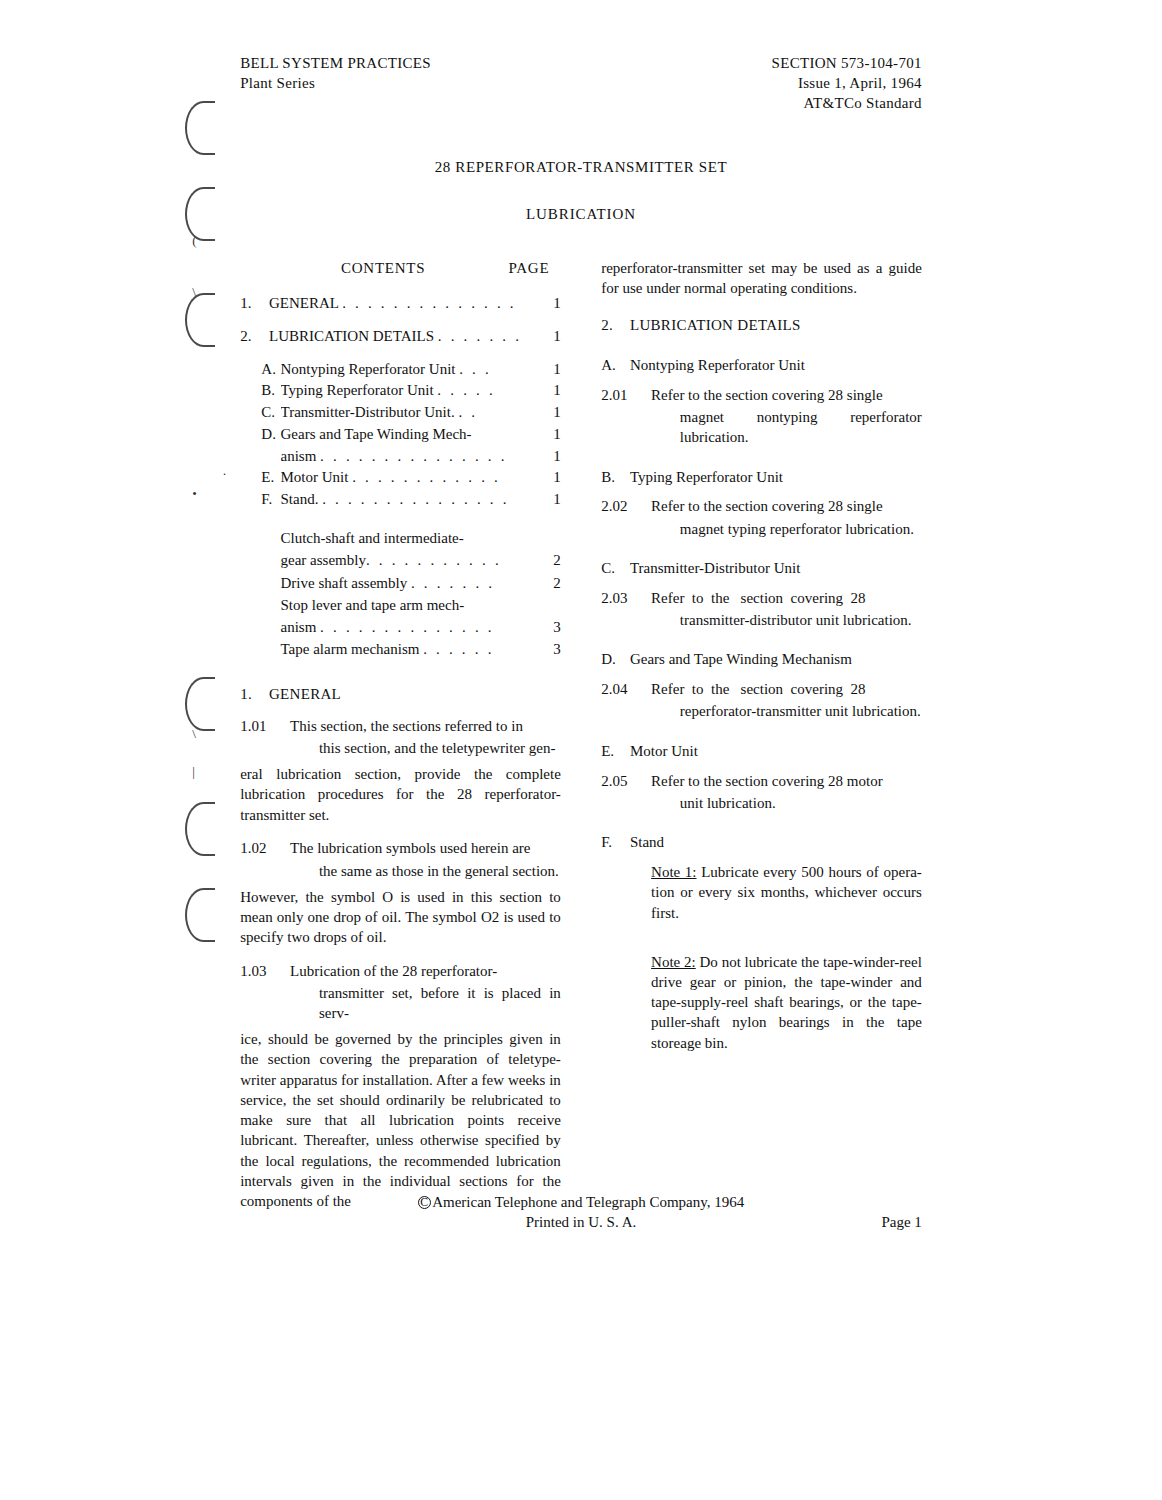(
\
•
\
|
.
BELL SYSTEM PRACTICES
Plant Series
SECTION 573-104-701
Issue 1, April, 1964
AT&TCo Standard
28 REPERFORATOR-TRANSMITTER SET
LUBRICATION
CONTENTS PAGE
1. GENERAL . . . . . . . . . . . . . . 1
2. LUBRICATION DETAILS . . . . . . . 1
A. Nontyping Reperforator Unit . . . 1
B. Typing Reperforator Unit . . . . . 1
C. Transmitter-Distributor Unit. . . 1
D. Gears and Tape Winding Mech- 1
anism . . . . . . . . . . . . . . . 1
E. Motor Unit . . . . . . . . . . . . 1
F. Stand. . . . . . . . . . . . . . . . 1
Clutch-shaft and intermediate-
gear assembly. . . . . . . . . . . 2
Drive shaft assembly . . . . . . . 2
Stop lever and tape arm mech-
anism . . . . . . . . . . . . . . 3
Tape alarm mechanism . . . . . . 3
1. GENERAL
1.01 This section, the sections referred to in this section, and the teletypewriter gen-
eral lubrication section, provide the complete lubrication procedures for the 28 reperforator-transmitter set.
1.02 The lubrication symbols used herein are the same as those in the general section.
However, the symbol O is used in this section to mean only one drop of oil. The symbol O2 is used to specify two drops of oil.
1.03 Lubrication of the 28 reperforator- transmitter set, before it is placed in serv-
ice, should be governed by the principles given in the section covering the preparation of teletype-writer apparatus for installation. After a few weeks in service, the set should ordinarily be relubricated to make sure that all lubrication points receive lubricant. Thereafter, unless otherwise specified by the local regulations, the recommended lubrication intervals given in the individual sections for the components of the
reperforator-transmitter set may be used as a guide for use under normal operating conditions.
2. LUBRICATION DETAILS
A. Nontyping Reperforator Unit
2.01 Refer to the section covering 28 single magnet nontyping reperforator lubrication.
B. Typing Reperforator Unit
2.02 Refer to the section covering 28 single magnet typing reperforator lubrication.
C. Transmitter-Distributor Unit
2.03 Refer to the section covering 28 transmitter-distributor unit lubrication.
D. Gears and Tape Winding Mechanism
2.04 Refer to the section covering 28 reperforator-transmitter unit lubrication.
E. Motor Unit
2.05 Refer to the section covering 28 motor unit lubrication.
F. Stand
Note 1: Lubricate every 500 hours of opera-tion or every six months, whichever occurs first.
Note 2: Do not lubricate the tape-winder-reel drive gear or pinion, the tape-winder and tape-supply-reel shaft bearings, or the tape-puller-shaft nylon bearings in the tape storeage bin.
CAmerican Telephone and Telegraph Company, 1964
Printed in U. S. A.
Page 1